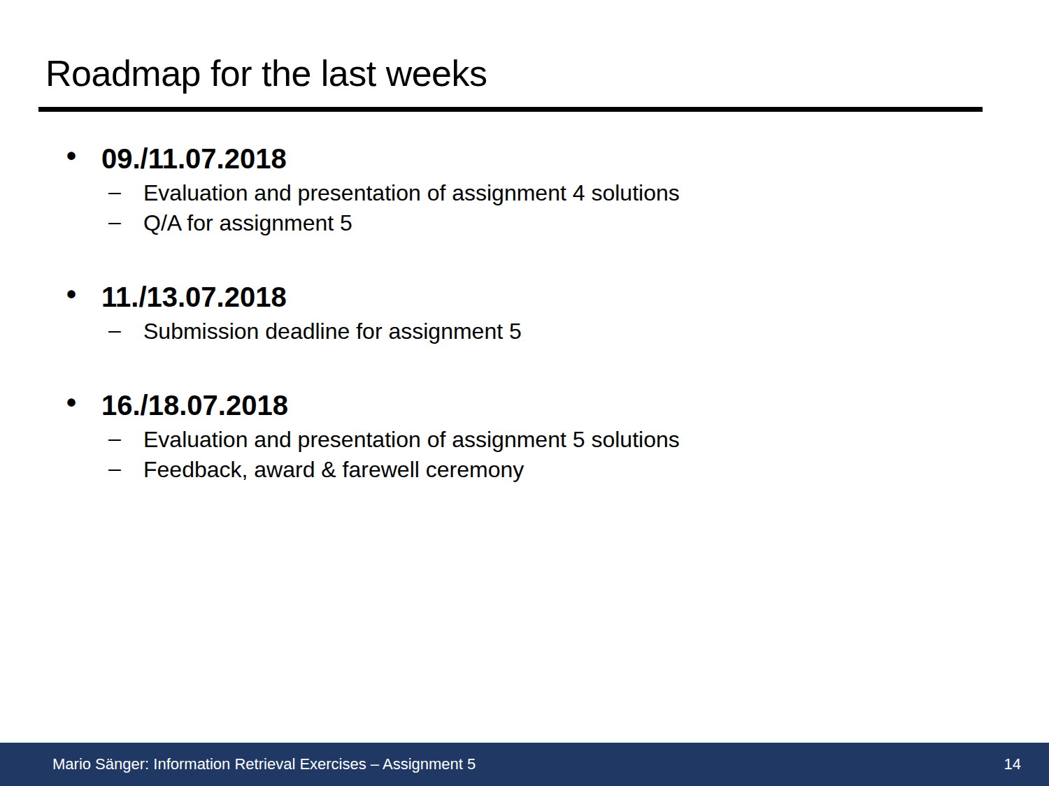Roadmap for the last weeks
09./11.07.2018
Evaluation and presentation of assignment 4 solutions
Q/A for assignment 5
11./13.07.2018
Submission deadline for assignment 5
16./18.07.2018
Evaluation and presentation of assignment 5 solutions
Feedback, award & farewell ceremony
Mario Sänger: Information Retrieval Exercises – Assignment 5 14